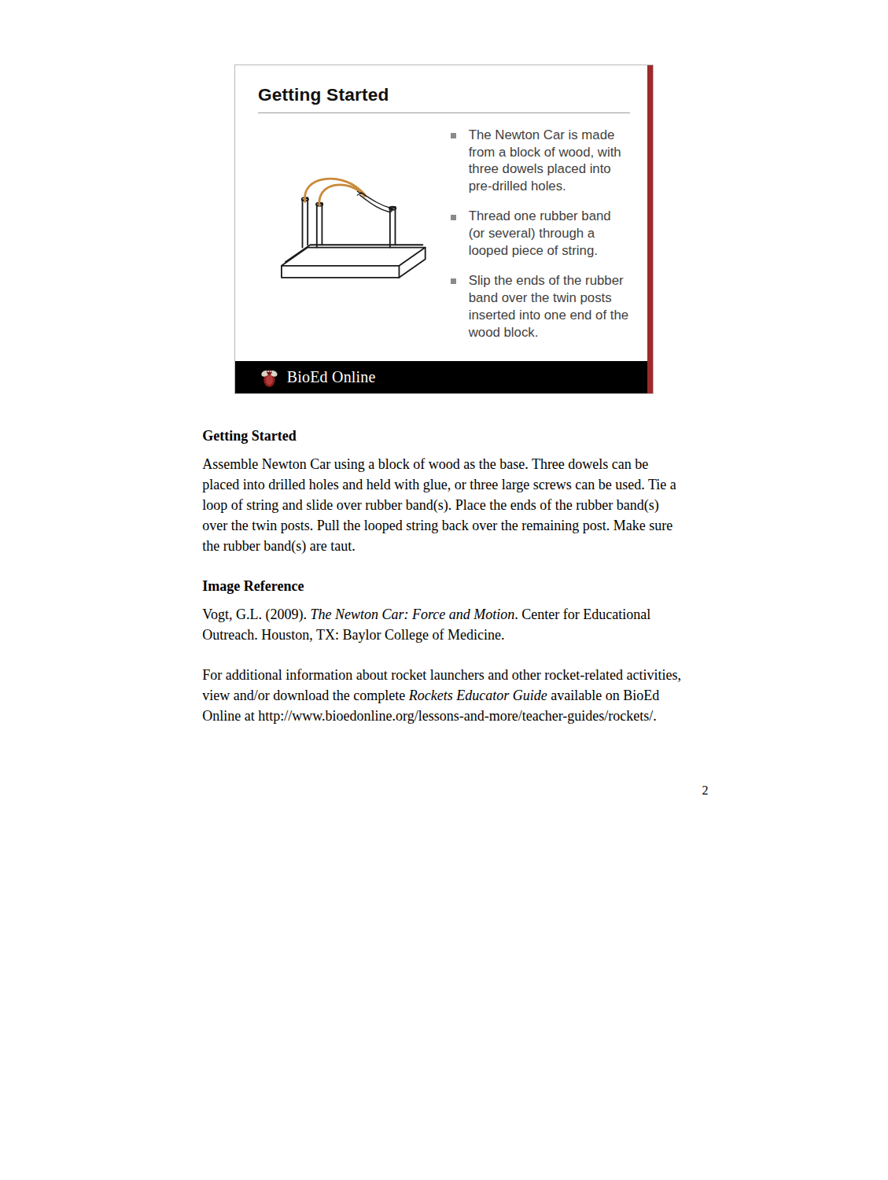Getting Started
The Newton Car is made from a block of wood, with three dowels placed into pre-drilled holes.
Thread one rubber band (or several) through a looped piece of string.
Slip the ends of the rubber band over the twin posts inserted into one end of the wood block.
BioEd Online
Getting Started
Assemble Newton Car using a block of wood as the base. Three dowels can be placed into drilled holes and held with glue, or three large screws can be used. Tie a loop of string and slide over rubber band(s). Place the ends of the rubber band(s) over the twin posts. Pull the looped string back over the remaining post. Make sure the rubber band(s) are taut.
Image Reference
Vogt, G.L. (2009). The Newton Car: Force and Motion. Center for Educational Outreach. Houston, TX: Baylor College of Medicine.
For additional information about rocket launchers and other rocket-related activities, view and/or download the complete Rockets Educator Guide available on BioEd Online at http://www.bioedonline.org/lessons-and-more/teacher-guides/rockets/.
2